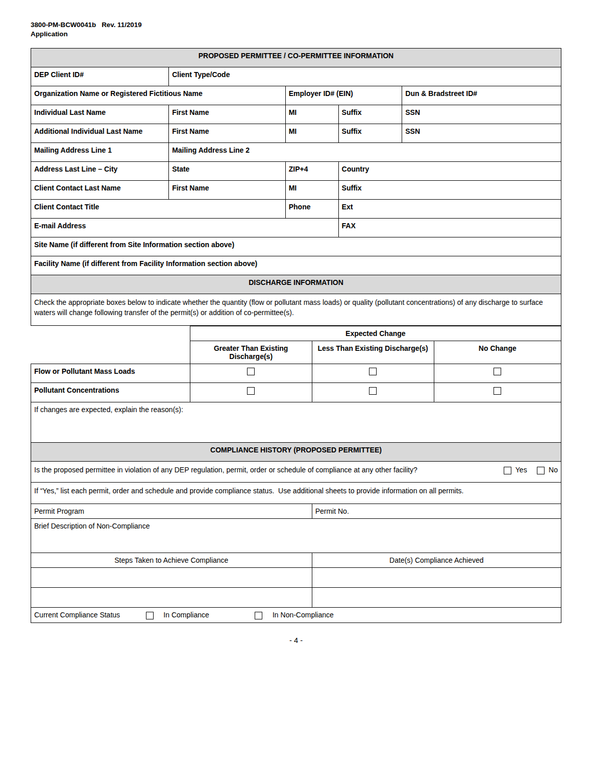3800-PM-BCW0041b Rev. 11/2019
Application
| PROPOSED PERMITTEE / CO-PERMITTEE INFORMATION |
| DEP Client ID# | Client Type/Code |
| Organization Name or Registered Fictitious Name | Employer ID# (EIN) | Dun & Bradstreet ID# |
| Individual Last Name | First Name | MI | Suffix | SSN |
| Additional Individual Last Name | First Name | MI | Suffix | SSN |
| Mailing Address Line 1 | Mailing Address Line 2 |
| Address Last Line – City | State | ZIP+4 | Country |
| Client Contact Last Name | First Name | MI | Suffix |
| Client Contact Title | Phone | Ext |
| E-mail Address | FAX |
| Site Name (if different from Site Information section above) |
| Facility Name (if different from Facility Information section above) |
| DISCHARGE INFORMATION |
| Check the appropriate boxes below to indicate whether the quantity (flow or pollutant mass loads) or quality (pollutant concentrations) of any discharge to surface waters will change following transfer of the permit(s) or addition of co-permittee(s). |
| | Expected Change |
| | Greater Than Existing Discharge(s) | Less Than Existing Discharge(s) | No Change |
| Flow or Pollutant Mass Loads | | | |
| Pollutant Concentrations | | | |
| If changes are expected, explain the reason(s): |
| COMPLIANCE HISTORY (PROPOSED PERMITTEE) |
| Is the proposed permittee in violation of any DEP regulation, permit, order or schedule of compliance at any other facility? Yes No |
| If “Yes,” list each permit, order and schedule and provide compliance status. Use additional sheets to provide information on all permits. |
| Permit Program | Permit No. |
| Brief Description of Non-Compliance |
| Steps Taken to Achieve Compliance | Date(s) Compliance Achieved |
| Current Compliance Status In Compliance In Non-Compliance |
- 4 -